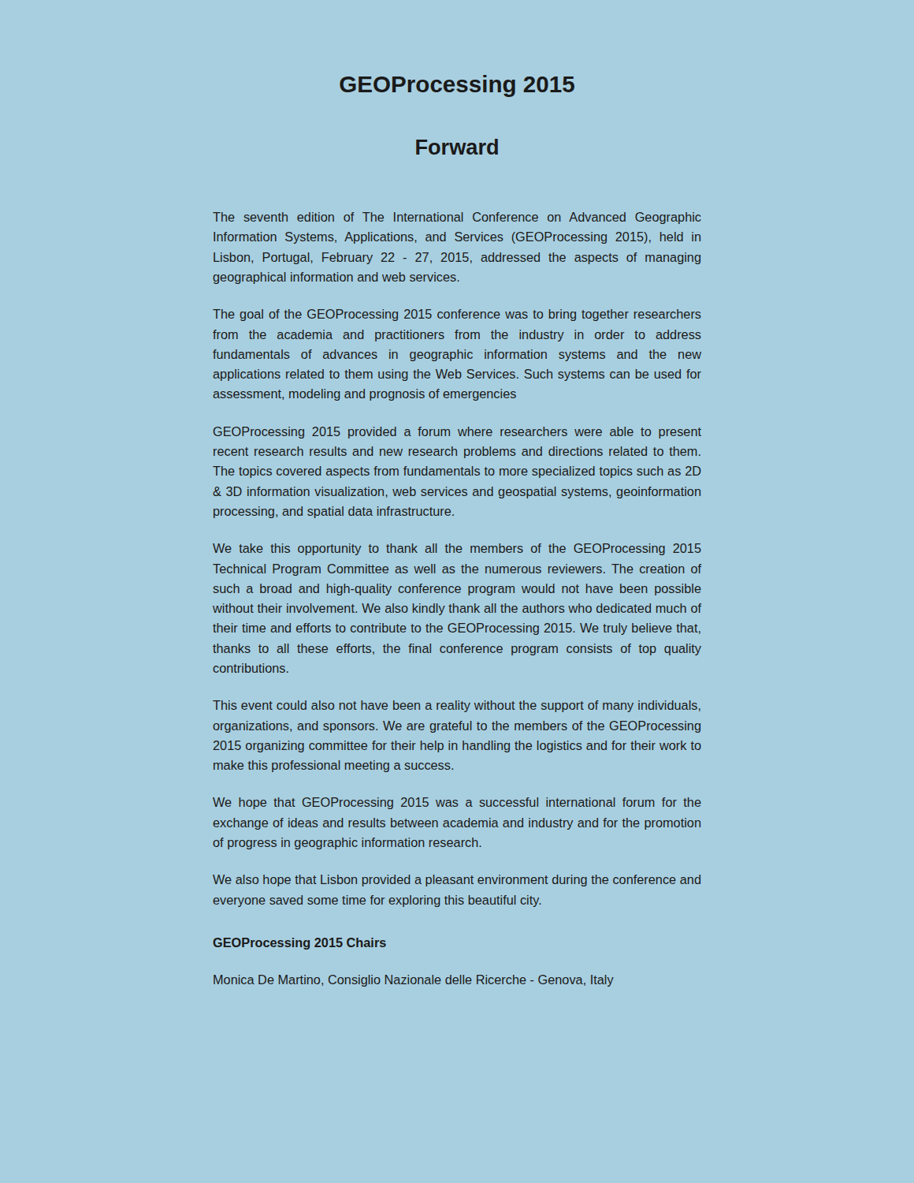GEOProcessing 2015
Forward
The seventh edition of The International Conference on Advanced Geographic Information Systems, Applications, and Services (GEOProcessing 2015), held in Lisbon, Portugal, February 22 - 27, 2015, addressed the aspects of managing geographical information and web services.
The goal of the GEOProcessing 2015 conference was to bring together researchers from the academia and practitioners from the industry in order to address fundamentals of advances in geographic information systems and the new applications related to them using the Web Services. Such systems can be used for assessment, modeling and prognosis of emergencies
GEOProcessing 2015 provided a forum where researchers were able to present recent research results and new research problems and directions related to them. The topics covered aspects from fundamentals to more specialized topics such as 2D & 3D information visualization, web services and geospatial systems, geoinformation processing, and spatial data infrastructure.
We take this opportunity to thank all the members of the GEOProcessing 2015 Technical Program Committee as well as the numerous reviewers. The creation of such a broad and high-quality conference program would not have been possible without their involvement. We also kindly thank all the authors who dedicated much of their time and efforts to contribute to the GEOProcessing 2015. We truly believe that, thanks to all these efforts, the final conference program consists of top quality contributions.
This event could also not have been a reality without the support of many individuals, organizations, and sponsors. We are grateful to the members of the GEOProcessing 2015 organizing committee for their help in handling the logistics and for their work to make this professional meeting a success.
We hope that GEOProcessing 2015 was a successful international forum for the exchange of ideas and results between academia and industry and for the promotion of progress in geographic information research.
We also hope that Lisbon provided a pleasant environment during the conference and everyone saved some time for exploring this beautiful city.
GEOProcessing 2015 Chairs
Monica De Martino, Consiglio Nazionale delle Ricerche - Genova, Italy